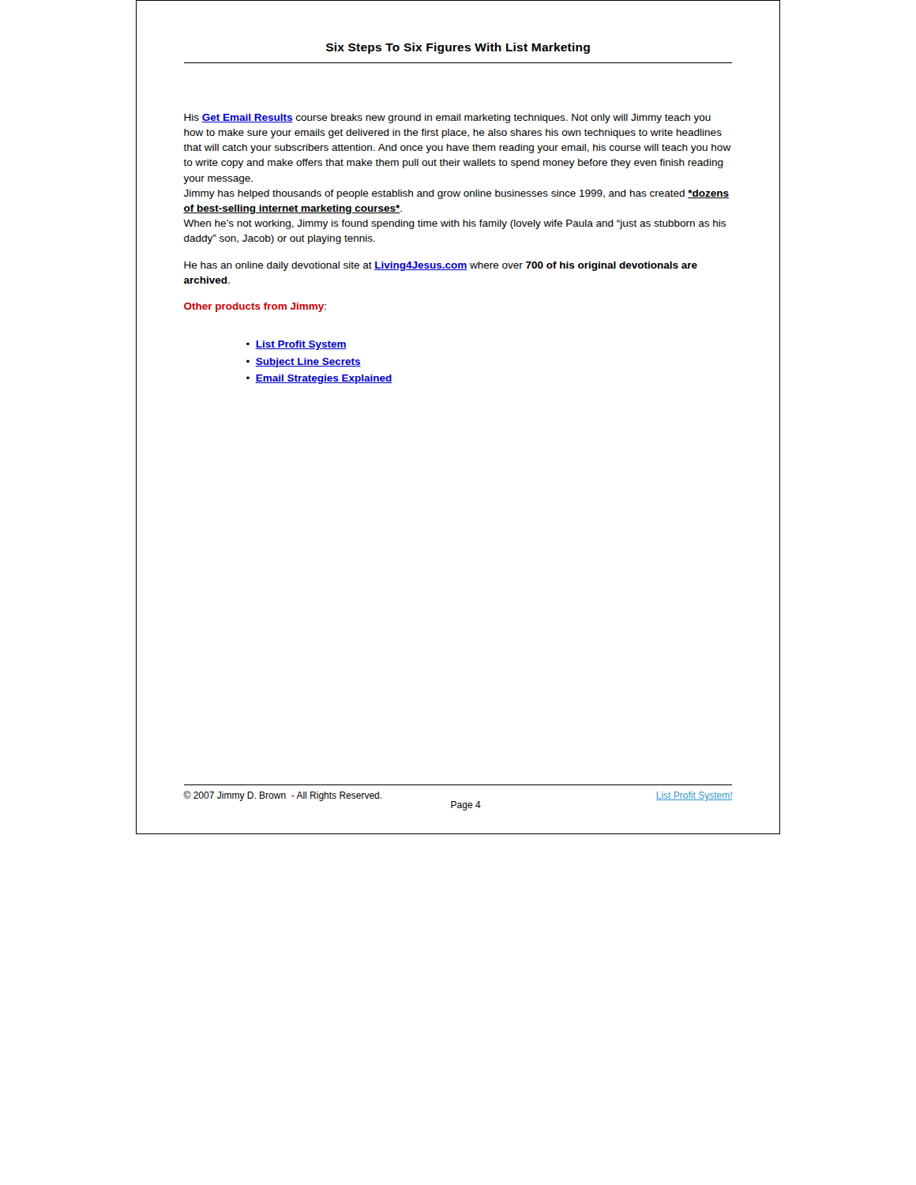Six Steps To Six Figures With List Marketing
His Get Email Results course breaks new ground in email marketing techniques. Not only will Jimmy teach you how to make sure your emails get delivered in the first place, he also shares his own techniques to write headlines that will catch your subscribers attention. And once you have them reading your email, his course will teach you how to write copy and make offers that make them pull out their wallets to spend money before they even finish reading your message.
Jimmy has helped thousands of people establish and grow online businesses since 1999, and has created *dozens of best-selling internet marketing courses*.
When he’s not working, Jimmy is found spending time with his family (lovely wife Paula and “just as stubborn as his daddy” son, Jacob) or out playing tennis.
He has an online daily devotional site at Living4Jesus.com where over 700 of his original devotionals are archived.
Other products from Jimmy:
List Profit System
Subject Line Secrets
Email Strategies Explained
© 2007 Jimmy D. Brown - All Rights Reserved.
List Profit System!
Page 4